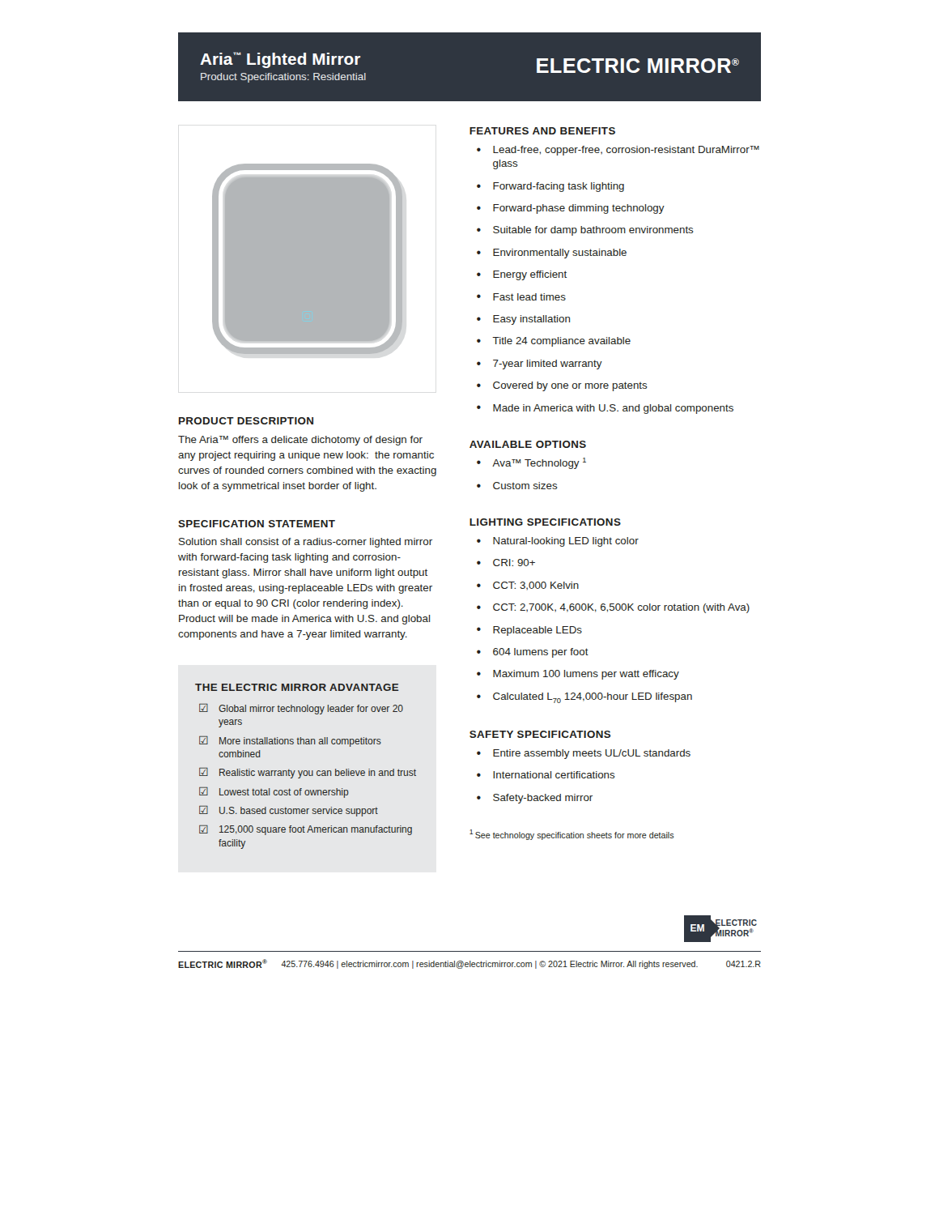Aria™ Lighted Mirror
Product Specifications: Residential
ELECTRIC MIRROR®
Product Description
The Aria™ offers a delicate dichotomy of design for any project requiring a unique new look: the romantic curves of rounded corners combined with the exacting look of a symmetrical inset border of light.
Specification Statement
Solution shall consist of a radius-corner lighted mirror with forward-facing task lighting and corrosion-resistant glass. Mirror shall have uniform light output in frosted areas, using-replaceable LEDs with greater than or equal to 90 CRI (color rendering index). Product will be made in America with U.S. and global components and have a 7-year limited warranty.
The Electric Mirror Advantage
Global mirror technology leader for over 20 years
More installations than all competitors combined
Realistic warranty you can believe in and trust
Lowest total cost of ownership
U.S. based customer service support
125,000 square foot American manufacturing facility
Features and Benefits
Lead-free, copper-free, corrosion-resistant DuraMirror™ glass
Forward-facing task lighting
Forward-phase dimming technology
Suitable for damp bathroom environments
Environmentally sustainable
Energy efficient
Fast lead times
Easy installation
Title 24 compliance available
7-year limited warranty
Covered by one or more patents
Made in America with U.S. and global components
Available Options
Ava™ Technology 1
Custom sizes
Lighting Specifications
Natural-looking LED light color
CRI: 90+
CCT: 3,000 Kelvin
CCT: 2,700K, 4,600K, 6,500K color rotation (with Ava)
Replaceable LEDs
604 lumens per foot
Maximum 100 lumens per watt efficacy
Calculated L70 124,000-hour LED lifespan
Safety Specifications
Entire assembly meets UL/cUL standards
International certifications
Safety-backed mirror
1 See technology specification sheets for more details
EM
ELECTRIC
MIRROR®
ELECTRIC MIRROR® 425.776.4946 | electricmirror.com | residential@electricmirror.com | © 2021 Electric Mirror. All rights reserved. 0421.2.R